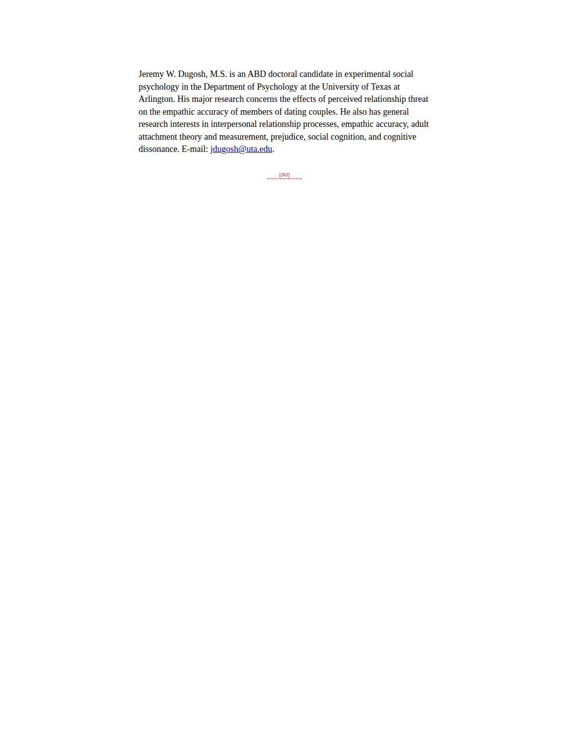Jeremy W. Dugosh, M.S. is an ABD doctoral candidate in experimental social psychology in the Department of Psychology at the University of Texas at Arlington. His major research concerns the effects of perceived relationship threat on the empathic accuracy of members of dating couples. He also has general research interests in interpersonal relationship processes, empathic accuracy, adult attachment theory and measurement, prejudice, social cognition, and cognitive dissonance. E-mail: jdugosh@uta.edu.
[263]